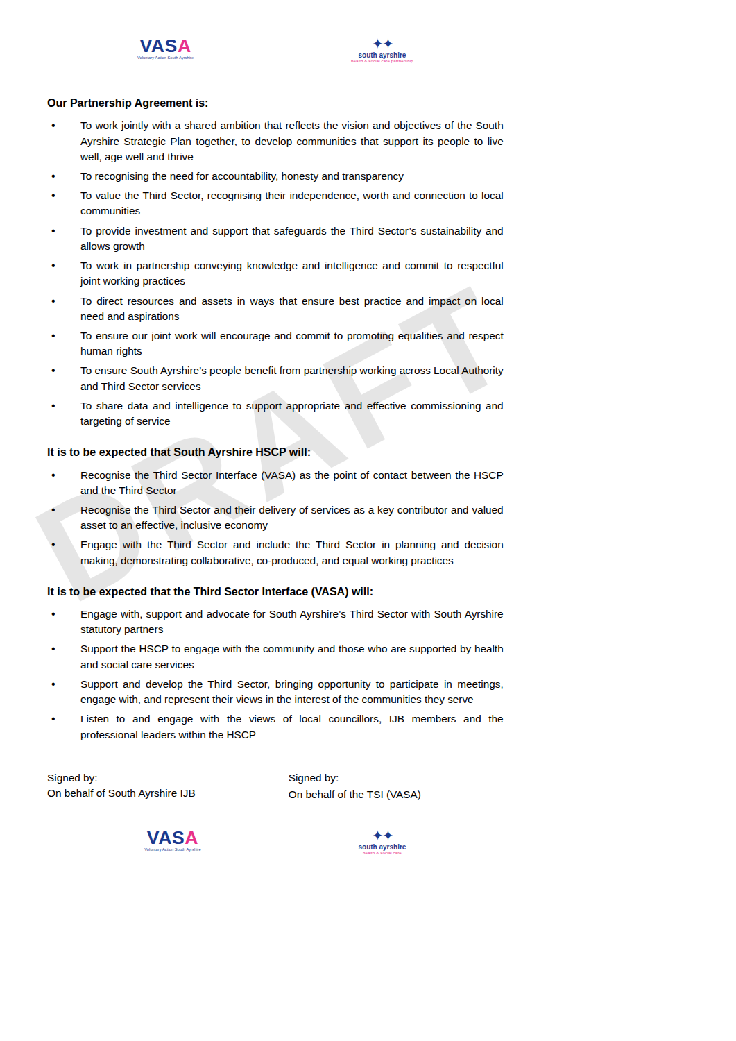DRAFT
VASA
Voluntary Action South Ayrshire
✦✦
south ayrshire
health & social care partnership
Our Partnership Agreement is:
To work jointly with a shared ambition that reflects the vision and objectives of the South Ayrshire Strategic Plan together, to develop communities that support its people to live well, age well and thrive
To recognising the need for accountability, honesty and transparency
To value the Third Sector, recognising their independence, worth and connection to local communities
To provide investment and support that safeguards the Third Sector’s sustainability and allows growth
To work in partnership conveying knowledge and intelligence and commit to respectful joint working practices
To direct resources and assets in ways that ensure best practice and impact on local need and aspirations
To ensure our joint work will encourage and commit to promoting equalities and respect human rights
To ensure South Ayrshire’s people benefit from partnership working across Local Authority and Third Sector services
To share data and intelligence to support appropriate and effective commissioning and targeting of service
It is to be expected that South Ayrshire HSCP will:
Recognise the Third Sector Interface (VASA) as the point of contact between the HSCP and the Third Sector
Recognise the Third Sector and their delivery of services as a key contributor and valued asset to an effective, inclusive economy
Engage with the Third Sector and include the Third Sector in planning and decision making, demonstrating collaborative, co-produced, and equal working practices
It is to be expected that the Third Sector Interface (VASA) will:
Engage with, support and advocate for South Ayrshire’s Third Sector with South Ayrshire statutory partners
Support the HSCP to engage with the community and those who are supported by health and social care services
Support and develop the Third Sector, bringing opportunity to participate in meetings, engage with, and represent their views in the interest of the communities they serve
Listen to and engage with the views of local councillors, IJB members and the professional leaders within the HSCP
Signed by:
On behalf of South Ayrshire IJB
Signed by:
On behalf of the TSI (VASA)
VASA
Voluntary Action South Ayrshire
✦✦
south ayrshire
health & social care